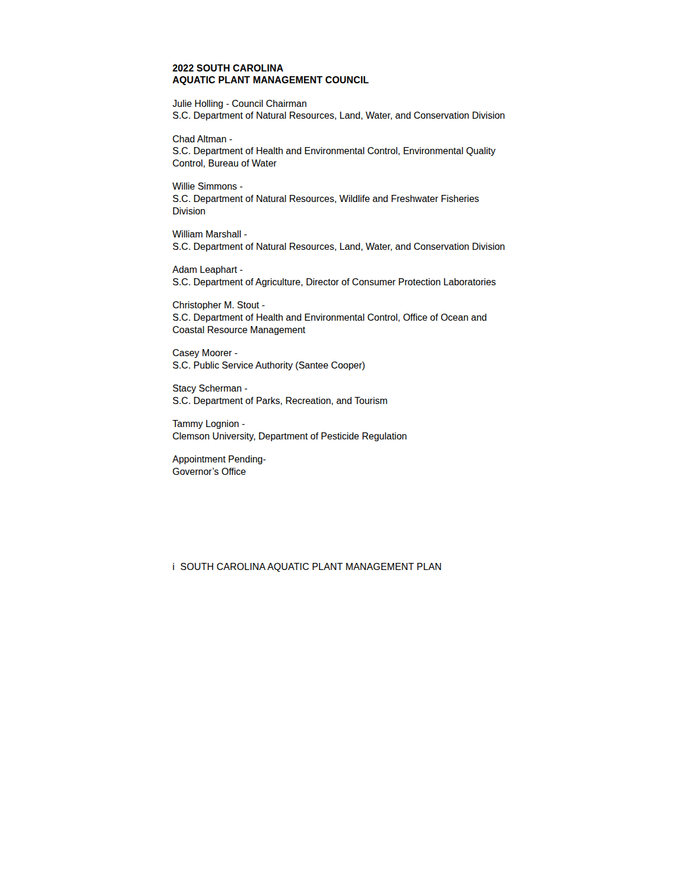2022 SOUTH CAROLINA
AQUATIC PLANT MANAGEMENT COUNCIL
Julie Holling - Council Chairman S.C. Department of Natural Resources, Land, Water, and Conservation Division
Chad Altman - S.C. Department of Health and Environmental Control, Environmental Quality Control, Bureau of Water
Willie Simmons - S.C. Department of Natural Resources, Wildlife and Freshwater Fisheries Division
William Marshall - S.C. Department of Natural Resources, Land, Water, and Conservation Division
Adam Leaphart - S.C. Department of Agriculture, Director of Consumer Protection Laboratories
Christopher M. Stout - S.C. Department of Health and Environmental Control, Office of Ocean and Coastal Resource Management
Casey Moorer - S.C. Public Service Authority (Santee Cooper)
Stacy Scherman - S.C. Department of Parks, Recreation, and Tourism
Tammy Lognion - Clemson University, Department of Pesticide Regulation
Appointment Pending- Governor’s Office
i SOUTH CAROLINA AQUATIC PLANT MANAGEMENT PLAN